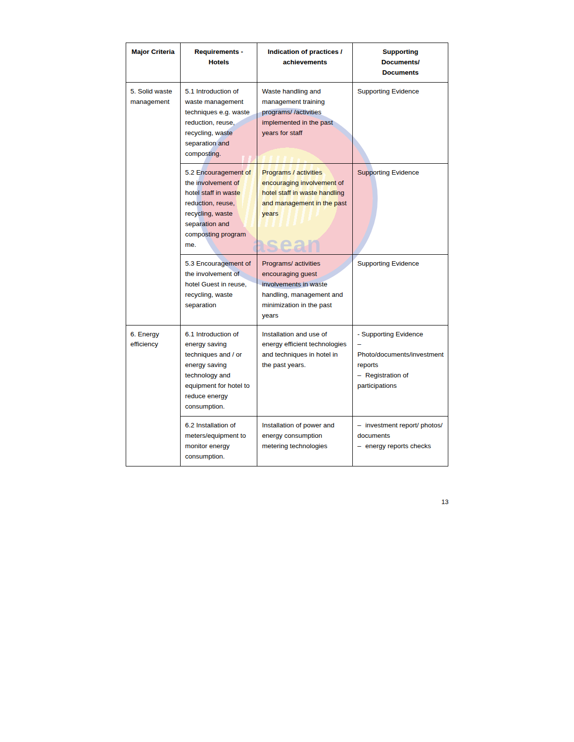| Major Criteria | Requirements - Hotels | Indication of practices / achievements | Supporting Documents/ Documents |
| --- | --- | --- | --- |
| 5. Solid waste management | 5.1 Introduction of waste management techniques e.g. waste reduction, reuse, recycling, waste separation and composting. | Waste handling and management training programs/ /activities implemented in the past years for staff | Supporting Evidence |
| 5.2 Encouragement of the involvement of hotel staff in waste reduction, reuse, recycling, waste separation and composting program me. | Programs / activities encouraging involvement of hotel staff in waste handling and management in the past years | Supporting Evidence |
| 5.3 Encouragement of the involvement of hotel Guest in reuse, recycling, waste separation | Programs/ activities encouraging guest involvements in waste handling, management and minimization in the past years | Supporting Evidence |
| 6. Energy efficiency | 6.1 Introduction of energy saving techniques and / or energy saving technology and equipment for hotel to reduce energy consumption. | Installation and use of energy efficient technologies and techniques in hotel in the past years. | - Supporting Evidence – Photo/documents/investment reports – Registration of participations |
| 6.2 Installation of meters/equipment to monitor energy consumption. | Installation of power and energy consumption metering technologies | – investment report/ photos/ documents – energy reports checks |
13